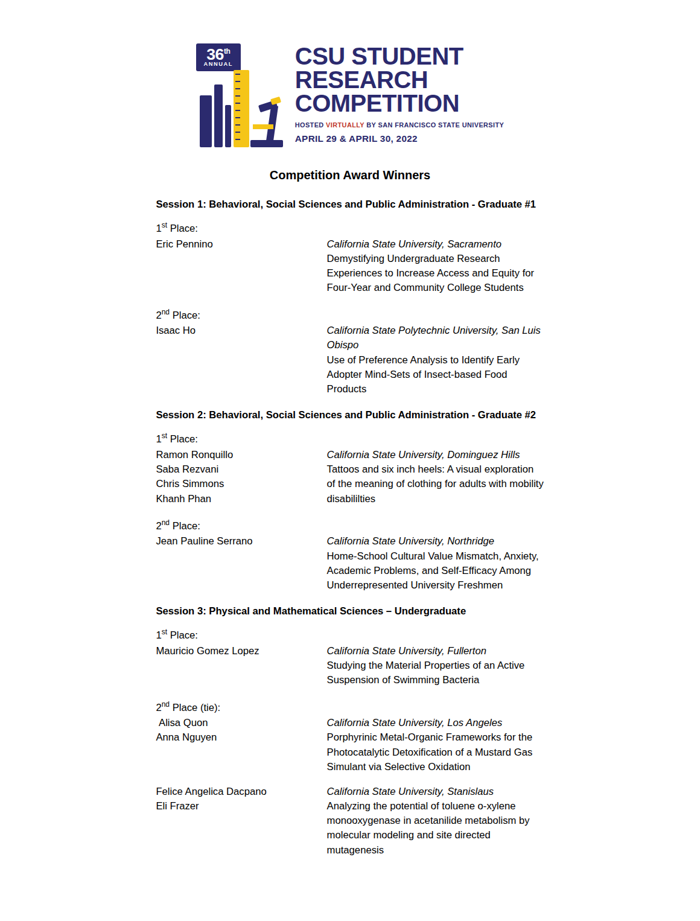36th ANNUAL
CSU Student
Research
Competition
Hosted Virtually by San Francisco State University
APRIL 29 & APRIL 30, 2022
Competition Award Winners
Session 1: Behavioral, Social Sciences and Public Administration - Graduate #1
1st Place:
| Eric Pennino | California State University, Sacramento Demystifying Undergraduate Research Experiences to Increase Access and Equity for Four-Year and Community College Students |
2nd Place:
| Isaac Ho | California State Polytechnic University, San Luis Obispo Use of Preference Analysis to Identify Early Adopter Mind-Sets of Insect-based Food Products |
Session 2: Behavioral, Social Sciences and Public Administration - Graduate #2
1st Place:
| Ramon Ronquillo Saba Rezvani Chris Simmons Khanh Phan | California State University, Dominguez Hills Tattoos and six inch heels: A visual exploration of the meaning of clothing for adults with mobility disabililties |
2nd Place:
| Jean Pauline Serrano | California State University, Northridge Home-School Cultural Value Mismatch, Anxiety, Academic Problems, and Self-Efficacy Among Underrepresented University Freshmen |
Session 3: Physical and Mathematical Sciences – Undergraduate
1st Place:
| Mauricio Gomez Lopez | California State University, Fullerton Studying the Material Properties of an Active Suspension of Swimming Bacteria |
2nd Place (tie):
| Alisa Quon Anna Nguyen | California State University, Los Angeles Porphyrinic Metal-Organic Frameworks for the Photocatalytic Detoxification of a Mustard Gas Simulant via Selective Oxidation |
| Felice Angelica Dacpano Eli Frazer | California State University, Stanislaus Analyzing the potential of toluene o-xylene monooxygenase in acetanilide metabolism by molecular modeling and site directed mutagenesis |